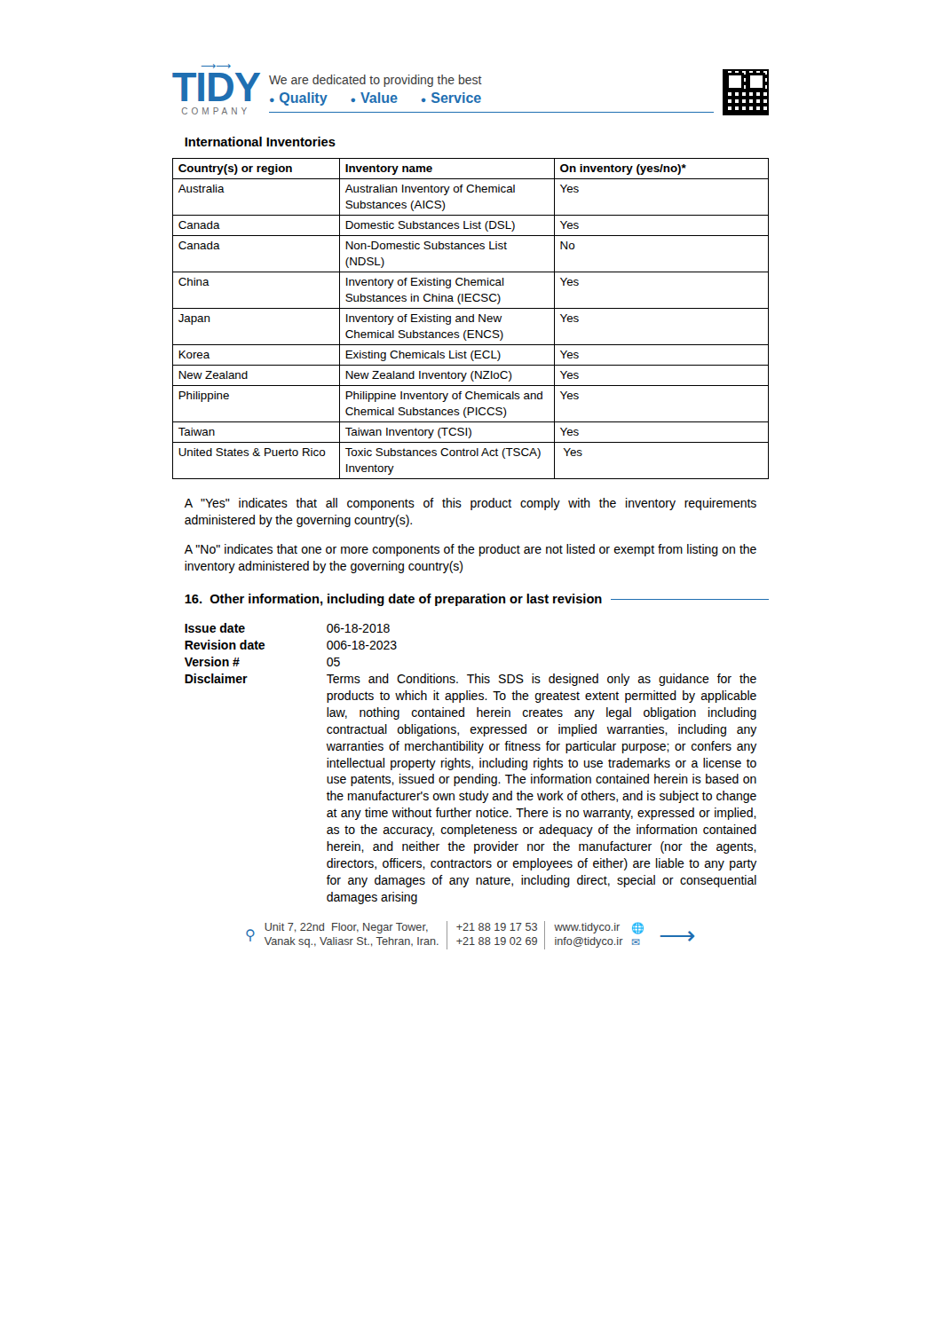⟶⟶
TIDY
COMPANY
We are dedicated to providing the best
Quality Value Service
International Inventories
| Country(s) or region | Inventory name | On inventory (yes/no)* |
| --- | --- | --- |
| Australia | Australian Inventory of Chemical Substances (AICS) | Yes |
| Canada | Domestic Substances List (DSL) | Yes |
| Canada | Non-Domestic Substances List (NDSL) | No |
| China | Inventory of Existing Chemical Substances in China (IECSC) | Yes |
| Japan | Inventory of Existing and New Chemical Substances (ENCS) | Yes |
| Korea | Existing Chemicals List (ECL) | Yes |
| New Zealand | New Zealand Inventory (NZIoC) | Yes |
| Philippine | Philippine Inventory of Chemicals and Chemical Substances (PICCS) | Yes |
| Taiwan | Taiwan Inventory (TCSI) | Yes |
| United States & Puerto Rico | Toxic Substances Control Act (TSCA) Inventory | Yes |
A "Yes" indicates that all components of this product comply with the inventory requirements administered by the governing country(s).
A "No" indicates that one or more components of the product are not listed or exempt from listing on the inventory administered by the governing country(s)
16. Other information, including date of preparation or last revision
Issue date
06-18-2018
Revision date
006-18-2023
Version #
05
Disclaimer
Terms and Conditions. This SDS is designed only as guidance for the products to which it applies. To the greatest extent permitted by applicable law, nothing contained herein creates any legal obligation including contractual obligations, expressed or implied warranties, including any warranties of merchantibility or fitness for particular purpose; or confers any intellectual property rights, including rights to use trademarks or a license to use patents, issued or pending. The information contained herein is based on the manufacturer's own study and the work of others, and is subject to change at any time without further notice. There is no warranty, expressed or implied, as to the accuracy, completeness or adequacy of the information contained herein, and neither the provider nor the manufacturer (nor the agents, directors, officers, contractors or employees of either) are liable to any party for any damages of any nature, including direct, special or consequential damages arising
⚲
Unit 7, 22nd Floor, Negar Tower,
Vanak sq., Valiasr St., Tehran, Iran.
+21 88 19 17 53
+21 88 19 02 69
www.tidyco.ir
info@tidyco.ir
🌐 ✉
⟶